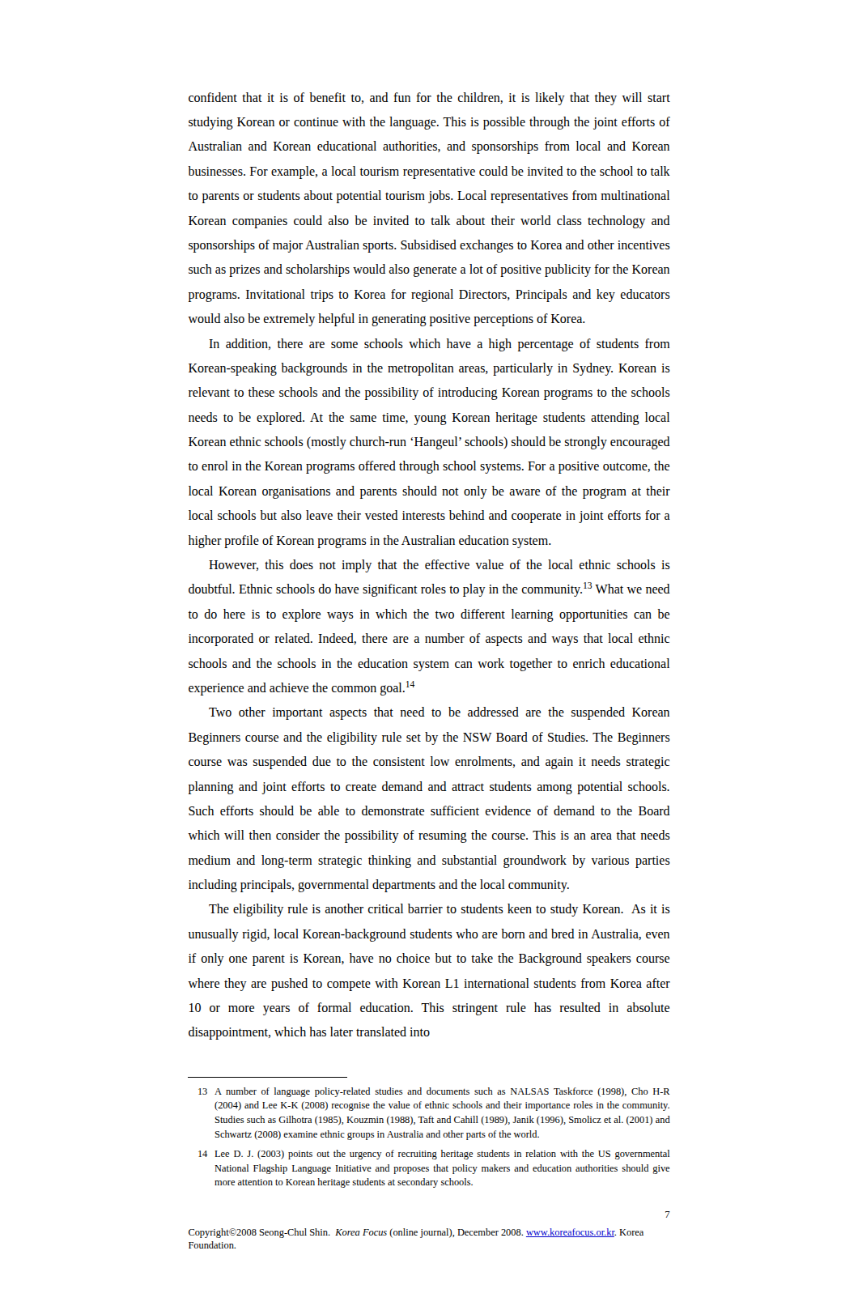confident that it is of benefit to, and fun for the children, it is likely that they will start studying Korean or continue with the language. This is possible through the joint efforts of Australian and Korean educational authorities, and sponsorships from local and Korean businesses. For example, a local tourism representative could be invited to the school to talk to parents or students about potential tourism jobs. Local representatives from multinational Korean companies could also be invited to talk about their world class technology and sponsorships of major Australian sports. Subsidised exchanges to Korea and other incentives such as prizes and scholarships would also generate a lot of positive publicity for the Korean programs. Invitational trips to Korea for regional Directors, Principals and key educators would also be extremely helpful in generating positive perceptions of Korea.
In addition, there are some schools which have a high percentage of students from Korean-speaking backgrounds in the metropolitan areas, particularly in Sydney. Korean is relevant to these schools and the possibility of introducing Korean programs to the schools needs to be explored. At the same time, young Korean heritage students attending local Korean ethnic schools (mostly church-run ‘Hangeul’ schools) should be strongly encouraged to enrol in the Korean programs offered through school systems. For a positive outcome, the local Korean organisations and parents should not only be aware of the program at their local schools but also leave their vested interests behind and cooperate in joint efforts for a higher profile of Korean programs in the Australian education system.
However, this does not imply that the effective value of the local ethnic schools is doubtful. Ethnic schools do have significant roles to play in the community.13 What we need to do here is to explore ways in which the two different learning opportunities can be incorporated or related. Indeed, there are a number of aspects and ways that local ethnic schools and the schools in the education system can work together to enrich educational experience and achieve the common goal.14
Two other important aspects that need to be addressed are the suspended Korean Beginners course and the eligibility rule set by the NSW Board of Studies. The Beginners course was suspended due to the consistent low enrolments, and again it needs strategic planning and joint efforts to create demand and attract students among potential schools. Such efforts should be able to demonstrate sufficient evidence of demand to the Board which will then consider the possibility of resuming the course. This is an area that needs medium and long-term strategic thinking and substantial groundwork by various parties including principals, governmental departments and the local community.
The eligibility rule is another critical barrier to students keen to study Korean. As it is unusually rigid, local Korean-background students who are born and bred in Australia, even if only one parent is Korean, have no choice but to take the Background speakers course where they are pushed to compete with Korean L1 international students from Korea after 10 or more years of formal education. This stringent rule has resulted in absolute disappointment, which has later translated into
13
A number of language policy-related studies and documents such as NALSAS Taskforce (1998), Cho H-R (2004) and Lee K-K (2008) recognise the value of ethnic schools and their importance roles in the community. Studies such as Gilhotra (1985), Kouzmin (1988), Taft and Cahill (1989), Janik (1996), Smolicz et al. (2001) and Schwartz (2008) examine ethnic groups in Australia and other parts of the world.
14
Lee D. J. (2003) points out the urgency of recruiting heritage students in relation with the US governmental National Flagship Language Initiative and proposes that policy makers and education authorities should give more attention to Korean heritage students at secondary schools.
7
Copyright©2008 Seong-Chul Shin. Korea Focus (online journal), December 2008. www.koreafocus.or.kr. Korea Foundation.